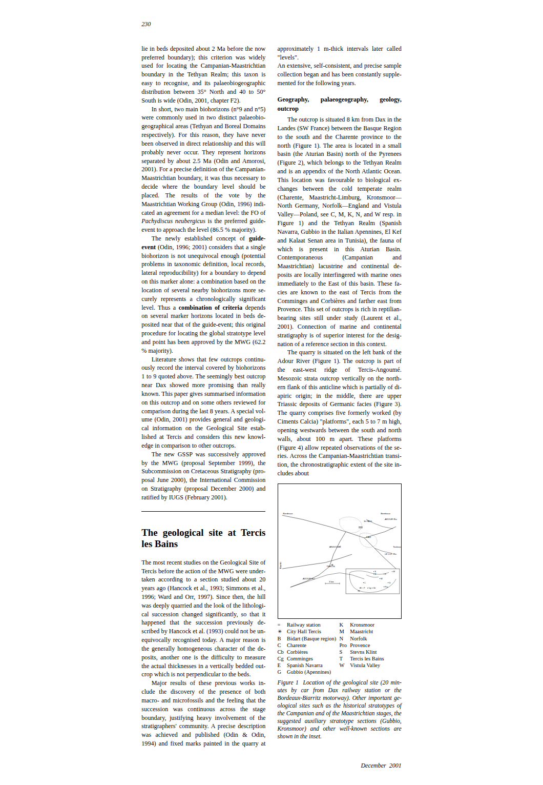230
lie in beds deposited about 2 Ma before the now preferred boundary); this criterion was widely used for locating the Campanian-Maastrichtian boundary in the Tethyan Realm; this taxon is easy to recognise, and its palaeobiogeographic distribution between 35° North and 40 to 50° South is wide (Odin, 2001, chapter F2).
In short, two main biohorizons (n°9 and n°5) were commonly used in two distinct palaeobiogeographical areas (Tethyan and Boreal Domains respectively). For this reason, they have never been observed in direct relationship and this will probably never occur. They represent horizons separated by about 2.5 Ma (Odin and Amorosi, 2001). For a precise definition of the Campanian-Maastrichtian boundary, it was thus necessary to decide where the boundary level should be placed. The results of the vote by the Maastrichtian Working Group (Odin, 1996) indicated an agreement for a median level: the FO of Pachydiscus neubergicus is the preferred guide-event to approach the level (86.5 % majority).
The newly established concept of guide-event (Odin, 1996; 2001) considers that a single biohorizon is not unequivocal enough (potential problems in taxonomic definition, local records, lateral reproducibility) for a boundary to depend on this marker alone: a combination based on the location of several nearby biohorizons more securely represents a chronologically significant level. Thus a combination of criteria depends on several marker horizons located in beds deposited near that of the guide-event; this original procedure for locating the global stratotype level and point has been approved by the MWG (62.2 % majority).
Literature shows that few outcrops continuously record the interval covered by biohorizons 1 to 9 quoted above. The seemingly best outcrop near Dax showed more promising than really known. This paper gives summarised information on this outcrop and on some others reviewed for comparison during the last 8 years. A special volume (Odin, 2001) provides general and geological information on the Geological Site established at Tercis and considers this new knowledge in comparison to other outcrops.
The new GSSP was successively approved by the MWG (proposal September 1999), the Subcommission on Cretaceous Stratigraphy (proposal June 2000), the International Commission on Stratigraphy (proposal December 2000) and ratified by IUGS (February 2001).
The geological site at Tercis les Bains
The most recent studies on the Geological Site of Tercis before the action of the MWG were undertaken according to a section studied about 20 years ago (Hancock et al., 1993; Simmons et al., 1996; Ward and Orr, 1997). Since then, the hill was deeply quarried and the look of the lithological succession changed significantly, so that it happened that the succession previously described by Hancock et al. (1993) could not be unequivocally recognised today. A major reason is the generally homogeneous character of the deposits, another one is the difficulty to measure the actual thicknesses in a vertically bedded outcrop which is not perpendicular to the beds.
Major results of these previous works include the discovery of the presence of both macro- and microfossils and the feeling that the succession was continuous across the stage boundary, justifying heavy involvement of the stratigraphers' community. A precise description was achieved and published (Odin & Odin, 1994) and fixed marks painted in the quarry at approximately 1 m-thick intervals later called "levels".
An extensive, self-consistent, and precise sample collection began and has been constantly supplemented for the following years.
Geography, palaeogeography, geology, outcrop
The outcrop is situated 8 km from Dax in the Landes (SW France) between the Basque Region to the south and the Charente province to the north (Figure 1). The area is located in a small basin (the Aturian Basin) north of the Pyrenees (Figure 2), which belongs to the Tethyan Realm and is an appendix of the North Atlantic Ocean. This location was favourable to biological exchanges between the cold temperate realm (Charente, Maastricht-Limburg, Kronsmoor—North Germany, Norfolk—England and Vistula Valley—Poland, see C, M, K, N, and W resp. in Figure 1) and the Tethyan Realm (Spanish Navarra, Gubbio in the Italian Apennines, El Kef and Kalaat Senan area in Tunisia), the fauna of which is present in this Aturian Basin. Contemporaneous (Campanian and Maastrichtian) lacustrine and continental deposits are locally interfingered with marine ones immediately to the East of this basin. These facies are known to the east of Tercis from the Comminges and Corbières and farther east from Provence. This set of outcrops is rich in reptilian-bearing sites still under study (Laurent et al., 2001). Connection of marine and continental stratigraphy is of superior interest for the designation of a reference section in this context.
The quarry is situated on the left bank of the Adour River (Figure 1). The outcrop is part of the east-west ridge of Tercis-Angoumé. Mesozoic strata outcrop vertically on the northern flank of this anticline which is partially of diapiric origin; in the middle, there are upper Triassic deposits of Germanic facies (Figure 3). The quarry comprises five formerly worked (by Ciments Calcia) "platforms", each 5 to 7 m high, opening westwards between the south and north walls, about 100 m apart. These platforms (Figure 4) allow repeated observations of the series. Across the Campanian-Maastrichtian transition, the chronostratigraphic extent of the site includes about
Bordeaux Bordeaux St PAUL ADOUR Riv. DAX Toulouse ANGOUMÉ LE LUY Riv. TERCIS ADOUR Riv. Biarritz ✳ 3 km W K N M C G Pro B T Cg Cb E S
| = | Railway station | K | Kronsmoor |
| ✳ | City Hall Tercis | M | Maastricht |
| B | Bidart (Basque region) | N | Norfolk |
| C | Charente | Pro | Provence |
| Cb | Corbières | S | Stevns Klint |
| Cg | Comminges | T | Tercis les Bains |
| E | Spanish Navarra | W | Vistula Valley |
| G | Gubbio (Apennines) | | |
Figure 1 Location of the geological site (20 minutes by car from Dax railway station or the Bordeaux-Biarritz motorway). Other important geological sites such as the historical stratotypes of the Campanian and of the Maastrichtian stages, the suggested auxiliary stratotype sections (Gubbio, Kronsmoor) and other well-known sections are shown in the inset.
December 2001